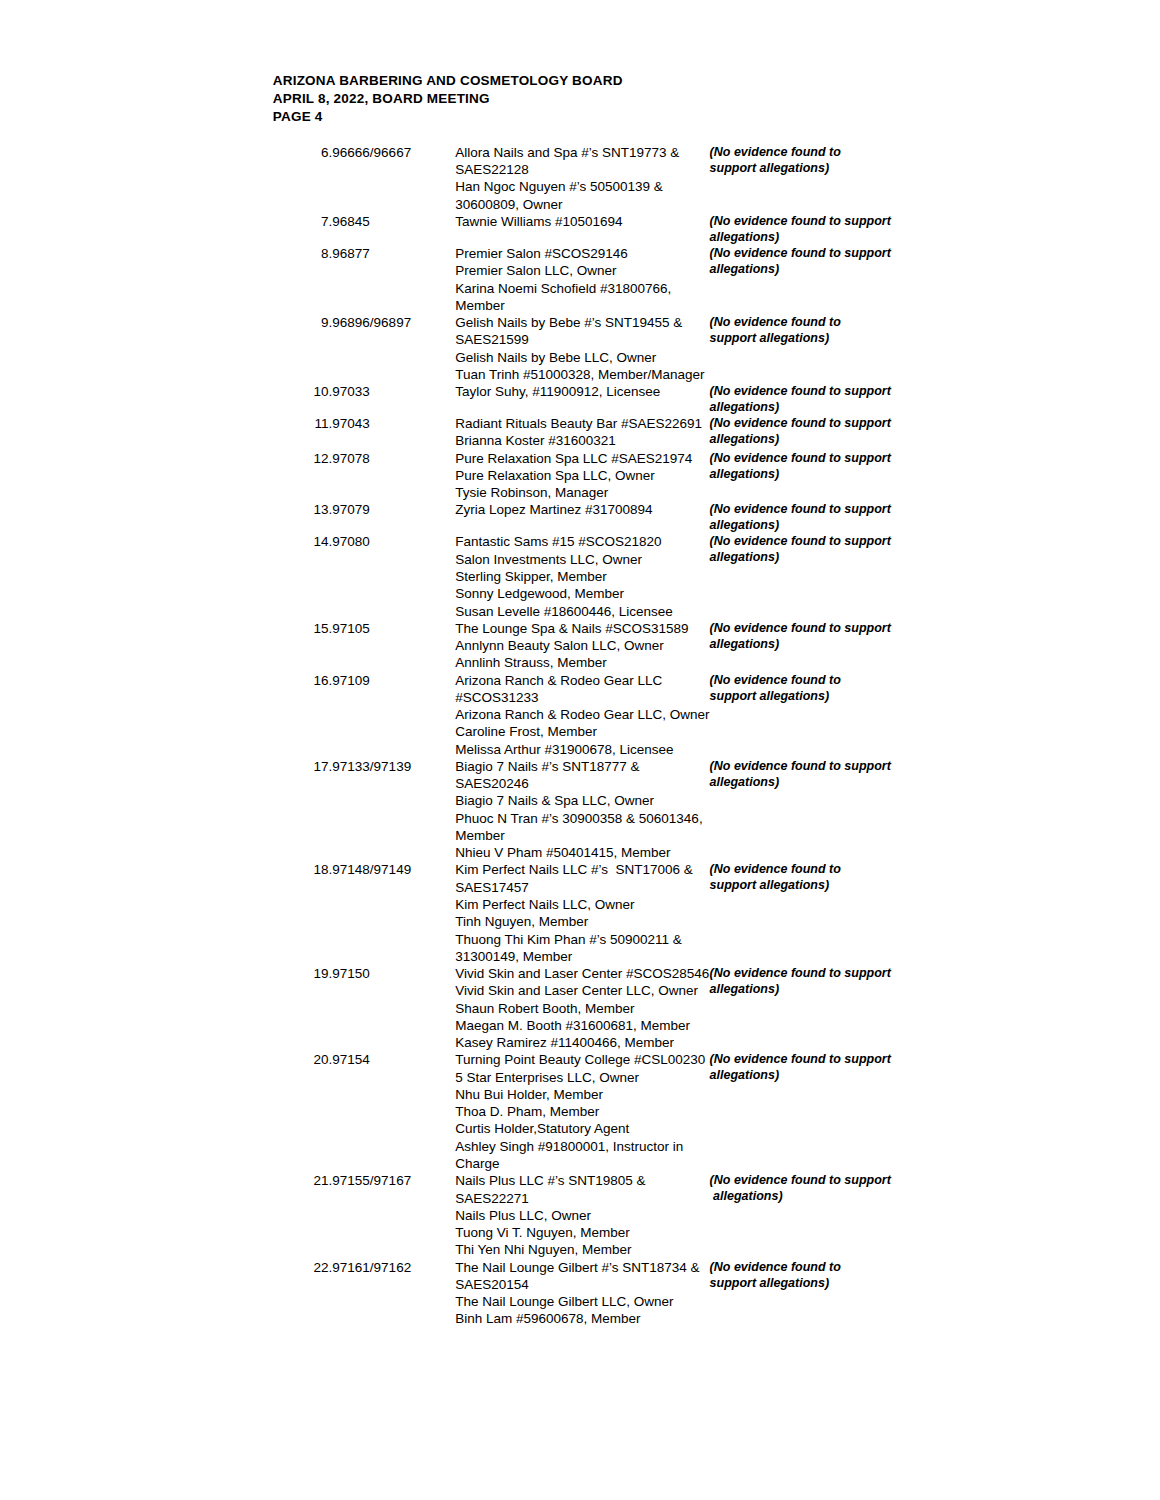ARIZONA BARBERING AND COSMETOLOGY BOARD
APRIL 8, 2022, BOARD MEETING
PAGE 4
| 6. | 96666/96667 | Allora Nails and Spa #’s SNT19773 & SAES22128 Han Ngoc Nguyen #’s 50500139 & 30600809, Owner | (No evidence found to support allegations) |
| 7. | 96845 | Tawnie Williams #10501694 | (No evidence found to support allegations) |
| 8. | 96877 | Premier Salon #SCOS29146 Premier Salon LLC, Owner Karina Noemi Schofield #31800766, Member | (No evidence found to support allegations) |
| 9. | 96896/96897 | Gelish Nails by Bebe #’s SNT19455 & SAES21599 Gelish Nails by Bebe LLC, Owner Tuan Trinh #51000328, Member/Manager | (No evidence found to support allegations) |
| 10. | 97033 | Taylor Suhy, #11900912, Licensee | (No evidence found to support allegations) |
| 11. | 97043 | Radiant Rituals Beauty Bar #SAES22691 Brianna Koster #31600321 | (No evidence found to support allegations) |
| 12. | 97078 | Pure Relaxation Spa LLC #SAES21974 Pure Relaxation Spa LLC, Owner Tysie Robinson, Manager | (No evidence found to support allegations) |
| 13. | 97079 | Zyria Lopez Martinez #31700894 | (No evidence found to support allegations) |
| 14. | 97080 | Fantastic Sams #15 #SCOS21820 Salon Investments LLC, Owner Sterling Skipper, Member Sonny Ledgewood, Member Susan Levelle #18600446, Licensee | (No evidence found to support allegations) |
| 15. | 97105 | The Lounge Spa & Nails #SCOS31589 Annlynn Beauty Salon LLC, Owner Annlinh Strauss, Member | (No evidence found to support allegations) |
| 16. | 97109 | Arizona Ranch & Rodeo Gear LLC #SCOS31233 Arizona Ranch & Rodeo Gear LLC, Owner Caroline Frost, Member Melissa Arthur #31900678, Licensee | (No evidence found to support allegations) |
| 17. | 97133/97139 | Biagio 7 Nails #’s SNT18777 & SAES20246 Biagio 7 Nails & Spa LLC, Owner Phuoc N Tran #’s 30900358 & 50601346, Member Nhieu V Pham #50401415, Member | (No evidence found to support allegations) |
| 18. | 97148/97149 | Kim Perfect Nails LLC #’s SNT17006 & SAES17457 Kim Perfect Nails LLC, Owner Tinh Nguyen, Member Thuong Thi Kim Phan #’s 50900211 & 31300149, Member | (No evidence found to support allegations) |
| 19. | 97150 | Vivid Skin and Laser Center #SCOS28546 Vivid Skin and Laser Center LLC, Owner Shaun Robert Booth, Member Maegan M. Booth #31600681, Member Kasey Ramirez #11400466, Member | (No evidence found to support allegations) |
| 20. | 97154 | Turning Point Beauty College #CSL00230 5 Star Enterprises LLC, Owner Nhu Bui Holder, Member Thoa D. Pham, Member Curtis Holder,Statutory Agent Ashley Singh #91800001, Instructor in Charge | (No evidence found to support allegations) |
| 21. | 97155/97167 | Nails Plus LLC #’s SNT19805 & SAES22271 Nails Plus LLC, Owner Tuong Vi T. Nguyen, Member Thi Yen Nhi Nguyen, Member | (No evidence found to support allegations) |
| 22. | 97161/97162 | The Nail Lounge Gilbert #’s SNT18734 & SAES20154 The Nail Lounge Gilbert LLC, Owner Binh Lam #59600678, Member | (No evidence found to support allegations) |